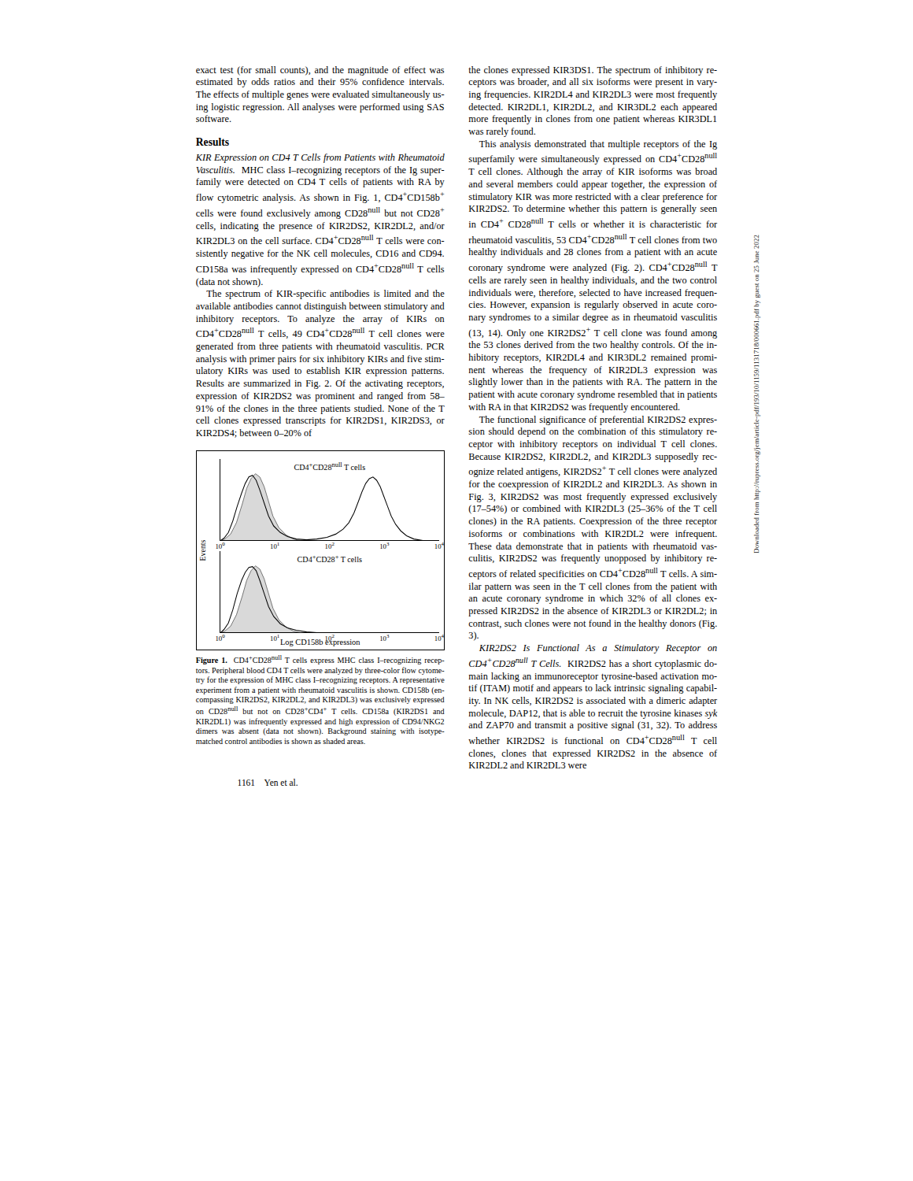Downloaded from http://rupress.org/jem/article-pdf/193/10/1159/1131718/000661.pdf by guest on 25 June 2022
exact test (for small counts), and the magnitude of effect was estimated by odds ratios and their 95% confidence intervals. The effects of multiple genes were evaluated simultaneously using logistic regression. All analyses were performed using SAS software.
Results
KIR Expression on CD4 T Cells from Patients with Rheumatoid Vasculitis. MHC class I–recognizing receptors of the Ig superfamily were detected on CD4 T cells of patients with RA by flow cytometric analysis. As shown in Fig. 1, CD4+CD158b+ cells were found exclusively among CD28null but not CD28+ cells, indicating the presence of KIR2DS2, KIR2DL2, and/or KIR2DL3 on the cell surface. CD4+CD28null T cells were consistently negative for the NK cell molecules, CD16 and CD94. CD158a was infrequently expressed on CD4+CD28null T cells (data not shown).
The spectrum of KIR-specific antibodies is limited and the available antibodies cannot distinguish between stimulatory and inhibitory receptors. To analyze the array of KIRs on CD4+CD28null T cells, 49 CD4+CD28null T cell clones were generated from three patients with rheumatoid vasculitis. PCR analysis with primer pairs for six inhibitory KIRs and five stimulatory KIRs was used to establish KIR expression patterns. Results are summarized in Fig. 2. Of the activating receptors, expression of KIR2DS2 was prominent and ranged from 58–91% of the clones in the three patients studied. None of the T cell clones expressed transcripts for KIR2DS1, KIR2DS3, or KIR2DS4; between 0–20% of
Events
CD4+CD28null T cells
100 101 102 103 104
CD4+CD28+ T cells
100 101 102 103 104
Log CD158b expression
Figure 1. CD4+CD28null T cells express MHC class I–recognizing receptors. Peripheral blood CD4 T cells were analyzed by three-color flow cytometry for the expression of MHC class I–recognizing receptors. A representative experiment from a patient with rheumatoid vasculitis is shown. CD158b (encompassing KIR2DS2, KIR2DL2, and KIR2DL3) was exclusively expressed on CD28null but not on CD28+CD4+ T cells. CD158a (KIR2DS1 and KIR2DL1) was infrequently expressed and high expression of CD94/NKG2 dimers was absent (data not shown). Background staining with isotype-matched control antibodies is shown as shaded areas.
the clones expressed KIR3DS1. The spectrum of inhibitory receptors was broader, and all six isoforms were present in varying frequencies. KIR2DL4 and KIR2DL3 were most frequently detected. KIR2DL1, KIR2DL2, and KIR3DL2 each appeared more frequently in clones from one patient whereas KIR3DL1 was rarely found.
This analysis demonstrated that multiple receptors of the Ig superfamily were simultaneously expressed on CD4+CD28null T cell clones. Although the array of KIR isoforms was broad and several members could appear together, the expression of stimulatory KIR was more restricted with a clear preference for KIR2DS2. To determine whether this pattern is generally seen in CD4+ CD28null T cells or whether it is characteristic for rheumatoid vasculitis, 53 CD4+CD28null T cell clones from two healthy individuals and 28 clones from a patient with an acute coronary syndrome were analyzed (Fig. 2). CD4+CD28null T cells are rarely seen in healthy individuals, and the two control individuals were, therefore, selected to have increased frequencies. However, expansion is regularly observed in acute coronary syndromes to a similar degree as in rheumatoid vasculitis (13, 14). Only one KIR2DS2+ T cell clone was found among the 53 clones derived from the two healthy controls. Of the inhibitory receptors, KIR2DL4 and KIR3DL2 remained prominent whereas the frequency of KIR2DL3 expression was slightly lower than in the patients with RA. The pattern in the patient with acute coronary syndrome resembled that in patients with RA in that KIR2DS2 was frequently encountered.
The functional significance of preferential KIR2DS2 expression should depend on the combination of this stimulatory receptor with inhibitory receptors on individual T cell clones. Because KIR2DS2, KIR2DL2, and KIR2DL3 supposedly recognize related antigens, KIR2DS2+ T cell clones were analyzed for the coexpression of KIR2DL2 and KIR2DL3. As shown in Fig. 3, KIR2DS2 was most frequently expressed exclusively (17–54%) or combined with KIR2DL3 (25–36% of the T cell clones) in the RA patients. Coexpression of the three receptor isoforms or combinations with KIR2DL2 were infrequent. These data demonstrate that in patients with rheumatoid vasculitis, KIR2DS2 was frequently unopposed by inhibitory receptors of related specificities on CD4+CD28null T cells. A similar pattern was seen in the T cell clones from the patient with an acute coronary syndrome in which 32% of all clones expressed KIR2DS2 in the absence of KIR2DL3 or KIR2DL2; in contrast, such clones were not found in the healthy donors (Fig. 3).
KIR2DS2 Is Functional As a Stimulatory Receptor on CD4+CD28null T Cells. KIR2DS2 has a short cytoplasmic domain lacking an immunoreceptor tyrosine-based activation motif (ITAM) motif and appears to lack intrinsic signaling capability. In NK cells, KIR2DS2 is associated with a dimeric adapter molecule, DAP12, that is able to recruit the tyrosine kinases syk and ZAP70 and transmit a positive signal (31, 32). To address whether KIR2DS2 is functional on CD4+CD28null T cell clones, clones that expressed KIR2DS2 in the absence of KIR2DL2 and KIR2DL3 were
1161 Yen et al.